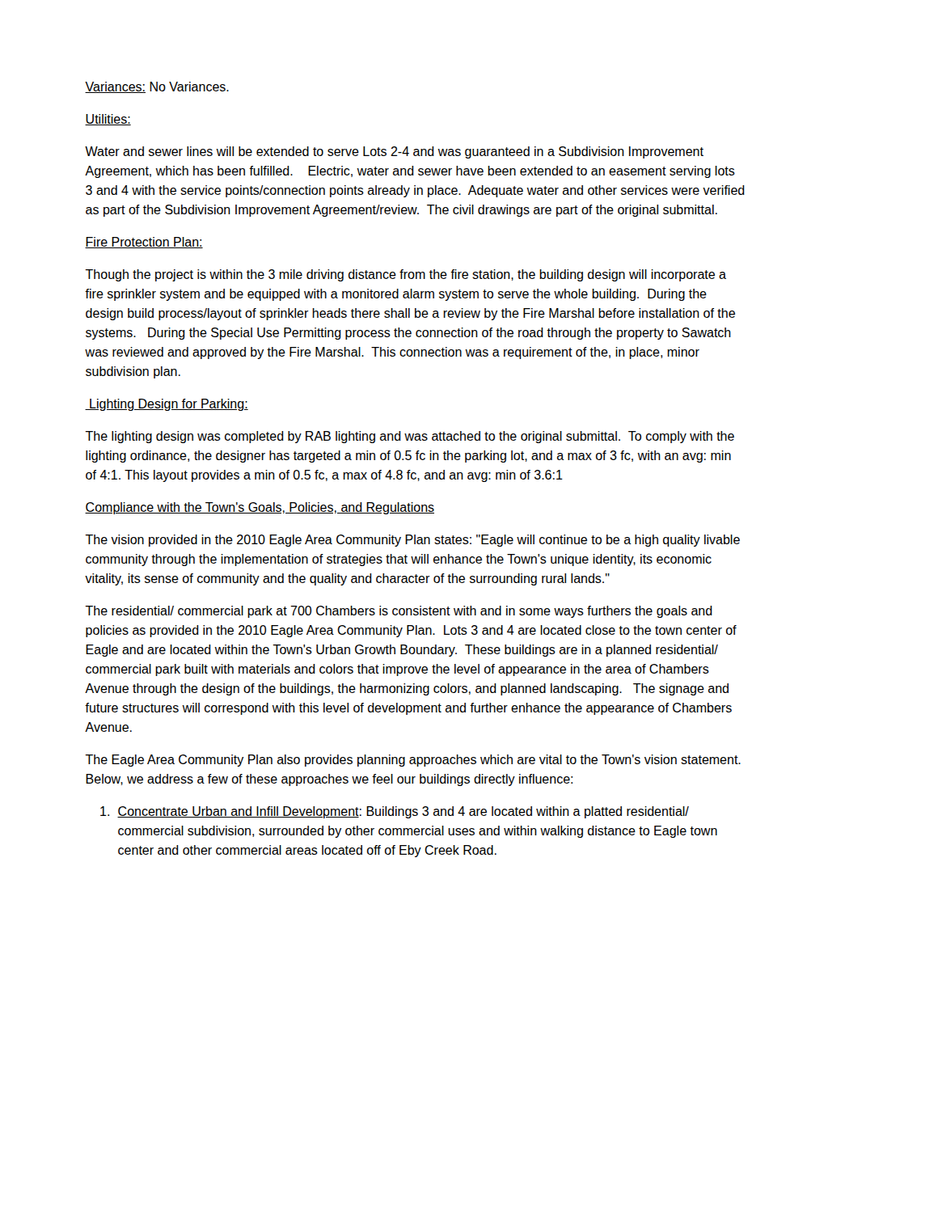Variances: No Variances.
Utilities:
Water and sewer lines will be extended to serve Lots 2-4 and was guaranteed in a Subdivision Improvement Agreement, which has been fulfilled. Electric, water and sewer have been extended to an easement serving lots 3 and 4 with the service points/connection points already in place. Adequate water and other services were verified as part of the Subdivision Improvement Agreement/review. The civil drawings are part of the original submittal.
Fire Protection Plan:
Though the project is within the 3 mile driving distance from the fire station, the building design will incorporate a fire sprinkler system and be equipped with a monitored alarm system to serve the whole building. During the design build process/layout of sprinkler heads there shall be a review by the Fire Marshal before installation of the systems. During the Special Use Permitting process the connection of the road through the property to Sawatch was reviewed and approved by the Fire Marshal. This connection was a requirement of the, in place, minor subdivision plan.
Lighting Design for Parking:
The lighting design was completed by RAB lighting and was attached to the original submittal. To comply with the lighting ordinance, the designer has targeted a min of 0.5 fc in the parking lot, and a max of 3 fc, with an avg: min of 4:1. This layout provides a min of 0.5 fc, a max of 4.8 fc, and an avg: min of 3.6:1
Compliance with the Town's Goals, Policies, and Regulations
The vision provided in the 2010 Eagle Area Community Plan states: "Eagle will continue to be a high quality livable community through the implementation of strategies that will enhance the Town's unique identity, its economic vitality, its sense of community and the quality and character of the surrounding rural lands."
The residential/ commercial park at 700 Chambers is consistent with and in some ways furthers the goals and policies as provided in the 2010 Eagle Area Community Plan. Lots 3 and 4 are located close to the town center of Eagle and are located within the Town's Urban Growth Boundary. These buildings are in a planned residential/ commercial park built with materials and colors that improve the level of appearance in the area of Chambers Avenue through the design of the buildings, the harmonizing colors, and planned landscaping. The signage and future structures will correspond with this level of development and further enhance the appearance of Chambers Avenue.
The Eagle Area Community Plan also provides planning approaches which are vital to the Town's vision statement. Below, we address a few of these approaches we feel our buildings directly influence:
Concentrate Urban and Infill Development: Buildings 3 and 4 are located within a platted residential/ commercial subdivision, surrounded by other commercial uses and within walking distance to Eagle town center and other commercial areas located off of Eby Creek Road.